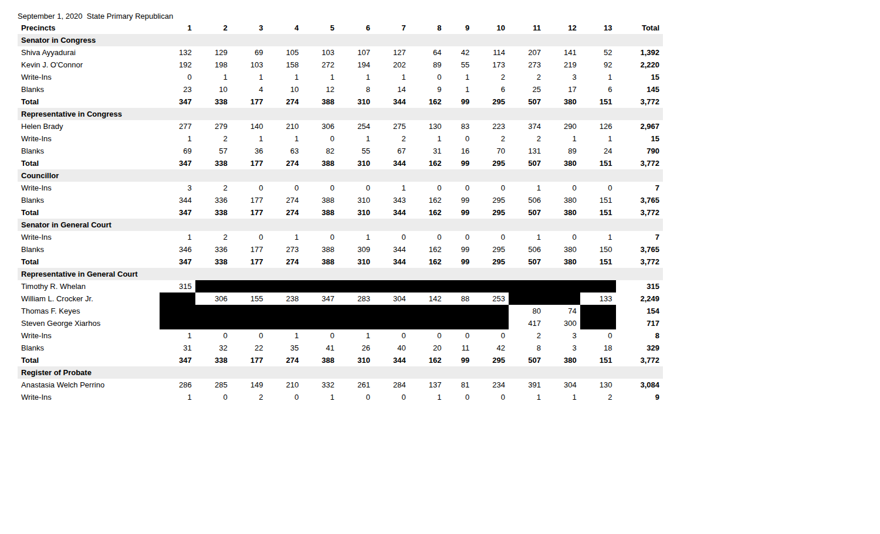September 1, 2020 State Primary Republican
| Precincts | 1 | 2 | 3 | 4 | 5 | 6 | 7 | 8 | 9 | 10 | 11 | 12 | 13 | Total |
| --- | --- | --- | --- | --- | --- | --- | --- | --- | --- | --- | --- | --- | --- | --- |
| Senator in Congress |
| Shiva Ayyadurai | 132 | 129 | 69 | 105 | 103 | 107 | 127 | 64 | 42 | 114 | 207 | 141 | 52 | 1,392 |
| Kevin J. O'Connor | 192 | 198 | 103 | 158 | 272 | 194 | 202 | 89 | 55 | 173 | 273 | 219 | 92 | 2,220 |
| Write-Ins | 0 | 1 | 1 | 1 | 1 | 1 | 1 | 0 | 1 | 2 | 2 | 3 | 1 | 15 |
| Blanks | 23 | 10 | 4 | 10 | 12 | 8 | 14 | 9 | 1 | 6 | 25 | 17 | 6 | 145 |
| Total | 347 | 338 | 177 | 274 | 388 | 310 | 344 | 162 | 99 | 295 | 507 | 380 | 151 | 3,772 |
| Representative in Congress |
| Helen Brady | 277 | 279 | 140 | 210 | 306 | 254 | 275 | 130 | 83 | 223 | 374 | 290 | 126 | 2,967 |
| Write-Ins | 1 | 2 | 1 | 1 | 0 | 1 | 2 | 1 | 0 | 2 | 2 | 1 | 1 | 15 |
| Blanks | 69 | 57 | 36 | 63 | 82 | 55 | 67 | 31 | 16 | 70 | 131 | 89 | 24 | 790 |
| Total | 347 | 338 | 177 | 274 | 388 | 310 | 344 | 162 | 99 | 295 | 507 | 380 | 151 | 3,772 |
| Councillor |
| Write-Ins | 3 | 2 | 0 | 0 | 0 | 0 | 1 | 0 | 0 | 0 | 1 | 0 | 0 | 7 |
| Blanks | 344 | 336 | 177 | 274 | 388 | 310 | 343 | 162 | 99 | 295 | 506 | 380 | 151 | 3,765 |
| Total | 347 | 338 | 177 | 274 | 388 | 310 | 344 | 162 | 99 | 295 | 507 | 380 | 151 | 3,772 |
| Senator in General Court |
| Write-Ins | 1 | 2 | 0 | 1 | 0 | 1 | 0 | 0 | 0 | 0 | 1 | 0 | 1 | 7 |
| Blanks | 346 | 336 | 177 | 273 | 388 | 309 | 344 | 162 | 99 | 295 | 506 | 380 | 150 | 3,765 |
| Total | 347 | 338 | 177 | 274 | 388 | 310 | 344 | 162 | 99 | 295 | 507 | 380 | 151 | 3,772 |
| Representative in General Court |
| Timothy R. Whelan | 315 | | 315 |
| William L. Crocker Jr. | | 306 | 155 | 238 | 347 | 283 | 304 | 142 | 88 | 253 | | 133 | 2,249 |
| Thomas F. Keyes | | 80 | 74 | | 154 |
| Steven George Xiarhos | | 417 | 300 | | 717 |
| Write-Ins | 1 | 0 | 0 | 1 | 0 | 1 | 0 | 0 | 0 | 0 | 2 | 3 | 0 | 8 |
| Blanks | 31 | 32 | 22 | 35 | 41 | 26 | 40 | 20 | 11 | 42 | 8 | 3 | 18 | 329 |
| Total | 347 | 338 | 177 | 274 | 388 | 310 | 344 | 162 | 99 | 295 | 507 | 380 | 151 | 3,772 |
| Register of Probate |
| Anastasia Welch Perrino | 286 | 285 | 149 | 210 | 332 | 261 | 284 | 137 | 81 | 234 | 391 | 304 | 130 | 3,084 |
| Write-Ins | 1 | 0 | 2 | 0 | 1 | 0 | 0 | 1 | 0 | 0 | 1 | 1 | 2 | 9 |